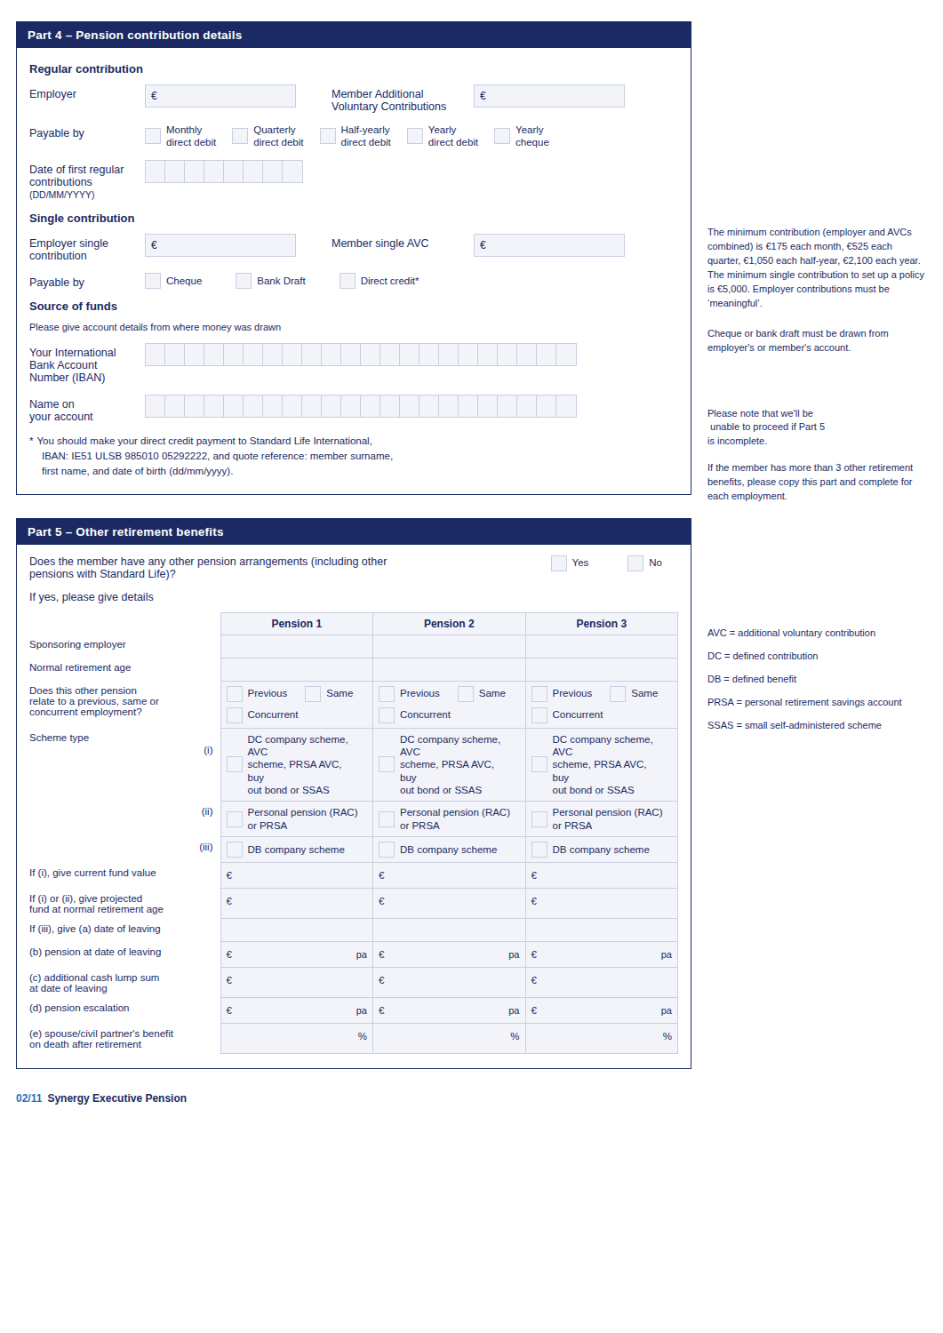Part 4 – Pension contribution details
Regular contribution
Employer
€
Member Additional
Voluntary Contributions
€
Payable by
Monthly
direct debit
Quarterly
direct debit
Half-yearly
direct debit
Yearly
direct debit
Yearly
cheque
Date of first regular
contributions
(DD/MM/YYYY)
Single contribution
Employer single
contribution
€
Member single AVC
€
Payable by
Cheque
Bank Draft
Direct credit*
Source of funds
Please give account details from where money was drawn
Your International
Bank Account
Number (IBAN)
Name on
your account
*You should make your direct credit payment to Standard Life International,
IBAN: IE51 ULSB 985010 05292222, and quote reference: member surname,
first name, and date of birth (dd/mm/yyyy).
Part 5 – Other retirement benefits
Does the member have any other pension arrangements (including other
pensions with Standard Life)?
Yes
No
If yes, please give details
| | Pension 1 | Pension 2 | Pension 3 |
| Sponsoring employer | | | |
| Normal retirement age | | | |
| Does this other pension relate to a previous, same or concurrent employment? | Previous Same Concurrent | Previous Same Concurrent | Previous Same Concurrent |
| Scheme type (i) | DC company scheme, AVC scheme, PRSA AVC, buy out bond or SSAS | DC company scheme, AVC scheme, PRSA AVC, buy out bond or SSAS | DC company scheme, AVC scheme, PRSA AVC, buy out bond or SSAS |
| (ii) | Personal pension (RAC) or PRSA | Personal pension (RAC) or PRSA | Personal pension (RAC) or PRSA |
| (iii) | DB company scheme | DB company scheme | DB company scheme |
| If (i), give current fund value | € | € | € |
| If (i) or (ii), give projected fund at normal retirement age | € | € | € |
| If (iii), give (a) date of leaving | | | |
| (b) pension at date of leaving | € pa | € pa | € pa |
| (c) additional cash lump sum at date of leaving | € | € | € |
| (d) pension escalation | € pa | € pa | € pa |
| (e) spouse/civil partner's benefit on death after retirement | % | % | % |
02/11 Synergy Executive Pension
The minimum contribution (employer and AVCs combined) is €175 each month, €525 each quarter, €1,050 each half-year, €2,100 each year. The minimum single contribution to set up a policy is €5,000. Employer contributions must be ‘meaningful’.
Cheque or bank draft must be drawn from employer's or member's account.
Please note that we'll be
unable to proceed if Part 5
is incomplete.
If the member has more than 3 other retirement benefits, please copy this part and complete for each employment.
AVC = additional voluntary contribution
DC = defined contribution
DB = defined benefit
PRSA = personal retirement savings account
SSAS = small self-administered scheme